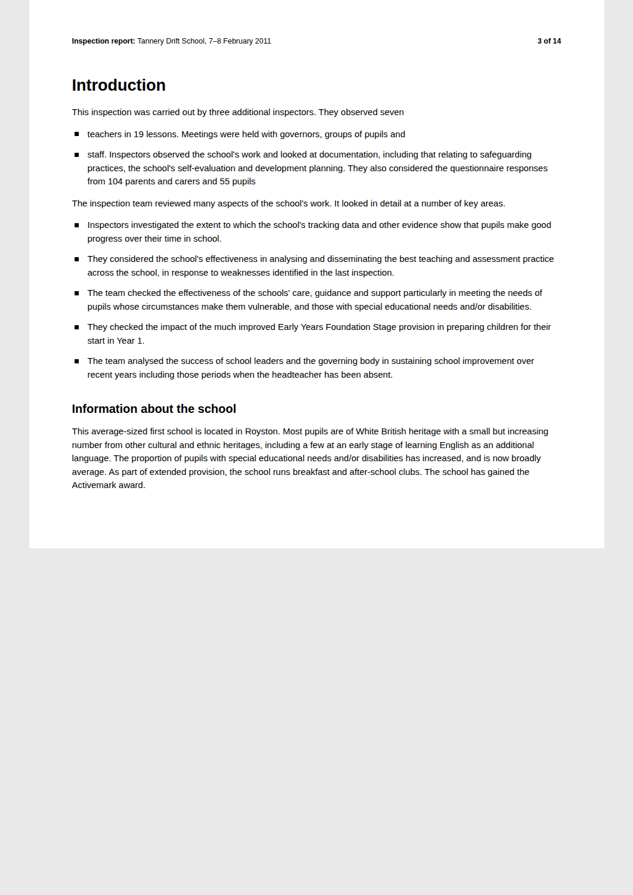Inspection report: Tannery Drift School, 7–8 February 2011
3 of 14
Introduction
This inspection was carried out by three additional inspectors. They observed seven
teachers in 19 lessons. Meetings were held with governors, groups of pupils and
staff. Inspectors observed the school's work and looked at documentation, including that relating to safeguarding practices, the school's self-evaluation and development planning. They also considered the questionnaire responses from 104 parents and carers and 55 pupils
The inspection team reviewed many aspects of the school's work. It looked in detail at a number of key areas.
Inspectors investigated the extent to which the school's tracking data and other evidence show that pupils make good progress over their time in school.
They considered the school's effectiveness in analysing and disseminating the best teaching and assessment practice across the school, in response to weaknesses identified in the last inspection.
The team checked the effectiveness of the schools' care, guidance and support particularly in meeting the needs of pupils whose circumstances make them vulnerable, and those with special educational needs and/or disabilities.
They checked the impact of the much improved Early Years Foundation Stage provision in preparing children for their start in Year 1.
The team analysed the success of school leaders and the governing body in sustaining school improvement over recent years including those periods when the headteacher has been absent.
Information about the school
This average-sized first school is located in Royston. Most pupils are of White British heritage with a small but increasing number from other cultural and ethnic heritages, including a few at an early stage of learning English as an additional language. The proportion of pupils with special educational needs and/or disabilities has increased, and is now broadly average. As part of extended provision, the school runs breakfast and after-school clubs. The school has gained the Activemark award.